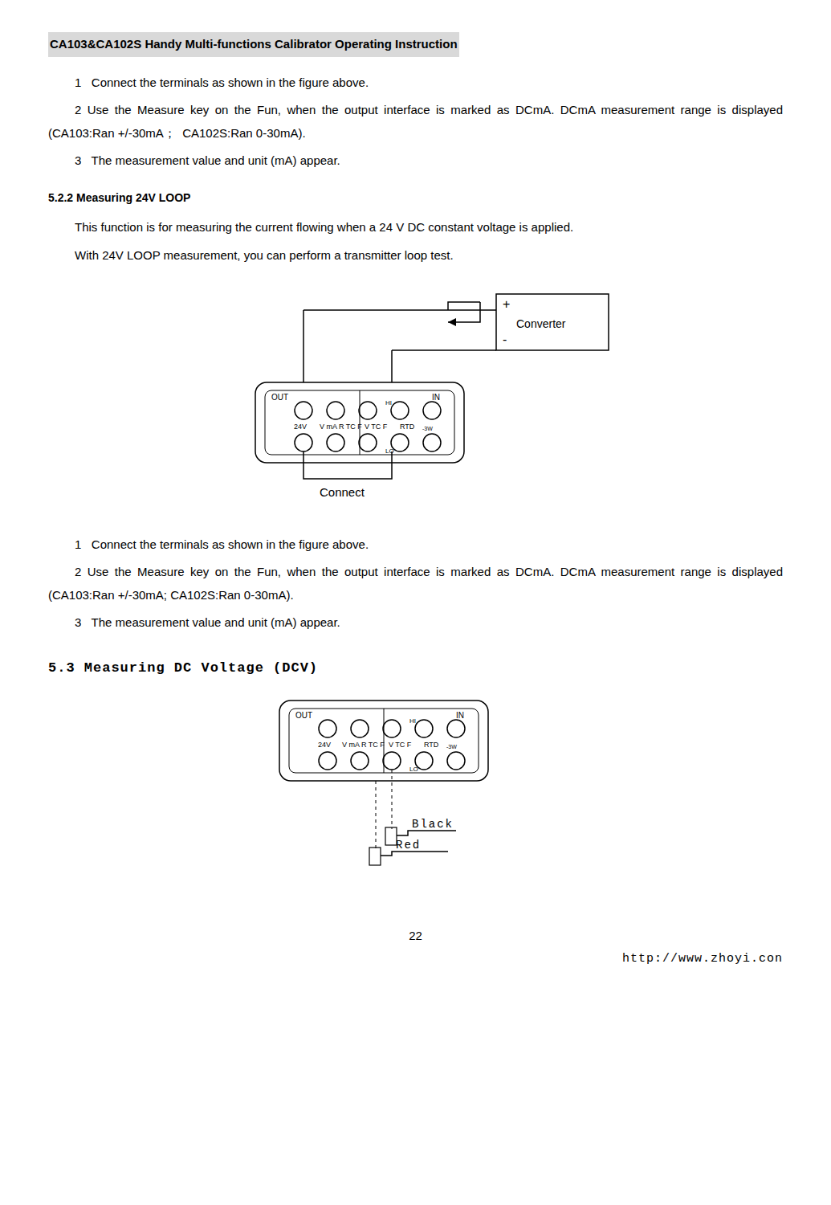CA103&CA102S Handy Multi-functions Calibrator Operating Instruction
1 Connect the terminals as shown in the figure above.
2 Use the Measure key on the Fun, when the output interface is marked as DCmA. DCmA measurement range is displayed (CA103:Ran +/-30mA； CA102S:Ran 0-30mA).
3 The measurement value and unit (mA) appear.
5.2.2 Measuring 24V LOOP
This function is for measuring the current flowing when a 24 V DC constant voltage is applied.
With 24V LOOP measurement, you can perform a transmitter loop test.
Converter + - OUT IN HI LO 24V V mA R TC F V TC F RTD -3W Connect
1 Connect the terminals as shown in the figure above.
2 Use the Measure key on the Fun, when the output interface is marked as DCmA. DCmA measurement range is displayed (CA103:Ran +/-30mA; CA102S:Ran 0-30mA).
3 The measurement value and unit (mA) appear.
5.3 Measuring DC Voltage (DCV)
OUT IN HI LO 24V V mA R TC F V TC F RTD -3W Black Red
22
http://www.zhoyi.con